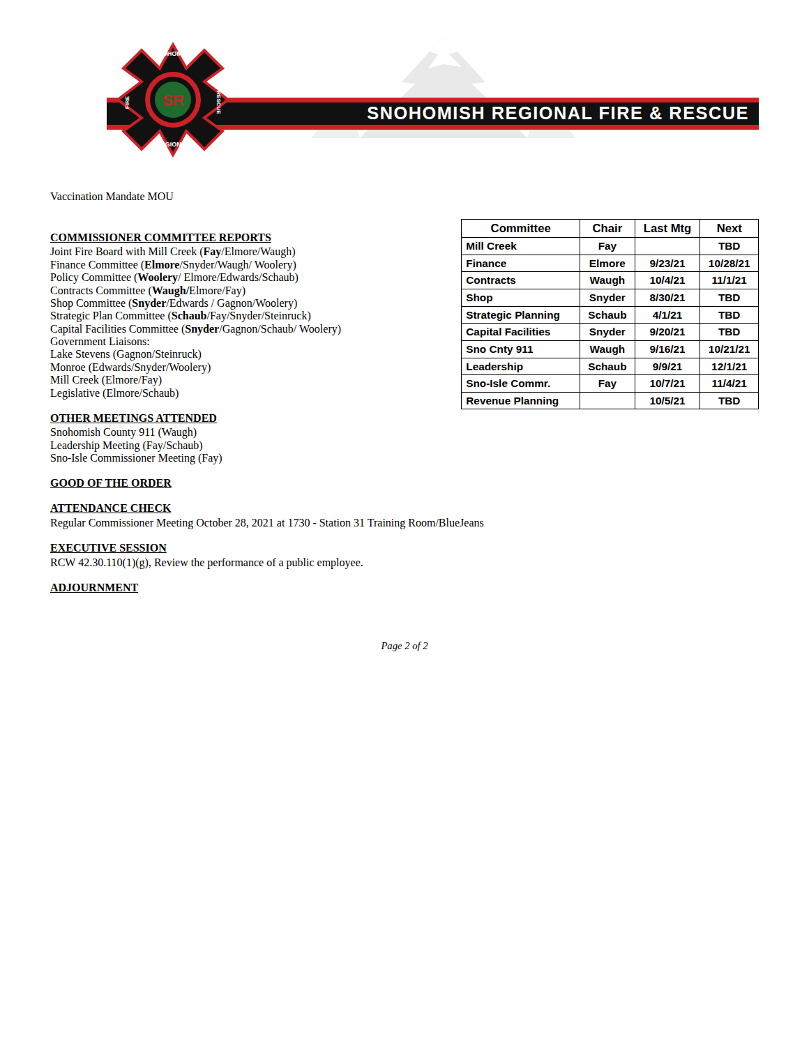SNOHOMISH REGIONAL FIRE & RESCUE
SR SNOHOMISH REGIONAL FIRE RESCUE
Vaccination Mandate MOU
Commissioner Committee Reports
Joint Fire Board with Mill Creek (Fay/Elmore/Waugh)
Finance Committee (Elmore/Snyder/Waugh/ Woolery)
Policy Committee (Woolery/ Elmore/Edwards/Schaub)
Contracts Committee (Waugh/Elmore/Fay)
Shop Committee (Snyder/Edwards / Gagnon/Woolery)
Strategic Plan Committee (Schaub/Fay/Snyder/Steinruck)
Capital Facilities Committee (Snyder/Gagnon/Schaub/ Woolery)
Government Liaisons:
Lake Stevens (Gagnon/Steinruck)
Monroe (Edwards/Snyder/Woolery)
Mill Creek (Elmore/Fay)
Legislative (Elmore/Schaub)
Other Meetings Attended
Snohomish County 911 (Waugh)
Leadership Meeting (Fay/Schaub)
Sno-Isle Commissioner Meeting (Fay)
| Committee | Chair | Last Mtg | Next |
| --- | --- | --- | --- |
| Mill Creek | Fay | | TBD |
| Finance | Elmore | 9/23/21 | 10/28/21 |
| Contracts | Waugh | 10/4/21 | 11/1/21 |
| Shop | Snyder | 8/30/21 | TBD |
| Strategic Planning | Schaub | 4/1/21 | TBD |
| Capital Facilities | Snyder | 9/20/21 | TBD |
| Sno Cnty 911 | Waugh | 9/16/21 | 10/21/21 |
| Leadership | Schaub | 9/9/21 | 12/1/21 |
| Sno-Isle Commr. | Fay | 10/7/21 | 11/4/21 |
| Revenue Planning | | 10/5/21 | TBD |
Good of the Order
Attendance Check
Regular Commissioner Meeting October 28, 2021 at 1730 - Station 31 Training Room/BlueJeans
Executive Session
RCW 42.30.110(1)(g), Review the performance of a public employee.
Adjournment
Page 2 of 2